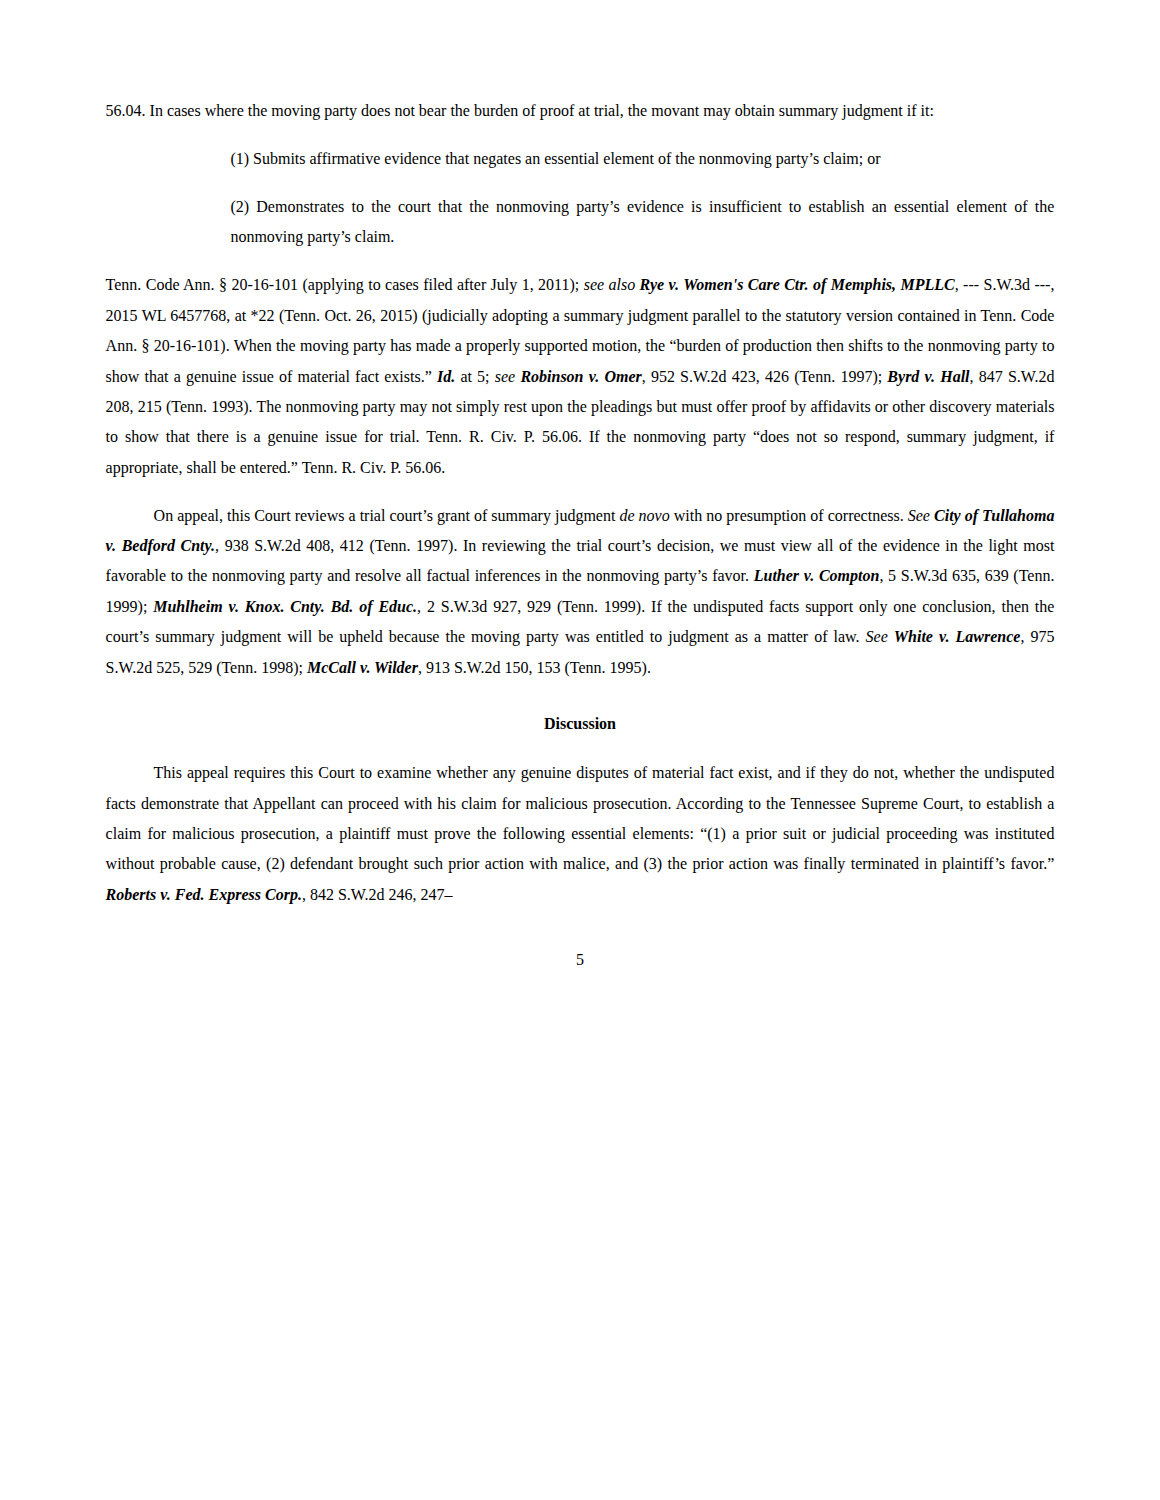56.04. In cases where the moving party does not bear the burden of proof at trial, the movant may obtain summary judgment if it:
(1) Submits affirmative evidence that negates an essential element of the nonmoving party’s claim; or
(2) Demonstrates to the court that the nonmoving party’s evidence is insufficient to establish an essential element of the nonmoving party’s claim.
Tenn. Code Ann. § 20-16-101 (applying to cases filed after July 1, 2011); see also Rye v. Women's Care Ctr. of Memphis, MPLLC, --- S.W.3d ---, 2015 WL 6457768, at *22 (Tenn. Oct. 26, 2015) (judicially adopting a summary judgment parallel to the statutory version contained in Tenn. Code Ann. § 20-16-101). When the moving party has made a properly supported motion, the “burden of production then shifts to the nonmoving party to show that a genuine issue of material fact exists.” Id. at 5; see Robinson v. Omer, 952 S.W.2d 423, 426 (Tenn. 1997); Byrd v. Hall, 847 S.W.2d 208, 215 (Tenn. 1993). The nonmoving party may not simply rest upon the pleadings but must offer proof by affidavits or other discovery materials to show that there is a genuine issue for trial. Tenn. R. Civ. P. 56.06. If the nonmoving party “does not so respond, summary judgment, if appropriate, shall be entered.” Tenn. R. Civ. P. 56.06.
On appeal, this Court reviews a trial court’s grant of summary judgment de novo with no presumption of correctness. See City of Tullahoma v. Bedford Cnty., 938 S.W.2d 408, 412 (Tenn. 1997). In reviewing the trial court’s decision, we must view all of the evidence in the light most favorable to the nonmoving party and resolve all factual inferences in the nonmoving party’s favor. Luther v. Compton, 5 S.W.3d 635, 639 (Tenn. 1999); Muhlheim v. Knox. Cnty. Bd. of Educ., 2 S.W.3d 927, 929 (Tenn. 1999). If the undisputed facts support only one conclusion, then the court’s summary judgment will be upheld because the moving party was entitled to judgment as a matter of law. See White v. Lawrence, 975 S.W.2d 525, 529 (Tenn. 1998); McCall v. Wilder, 913 S.W.2d 150, 153 (Tenn. 1995).
Discussion
This appeal requires this Court to examine whether any genuine disputes of material fact exist, and if they do not, whether the undisputed facts demonstrate that Appellant can proceed with his claim for malicious prosecution. According to the Tennessee Supreme Court, to establish a claim for malicious prosecution, a plaintiff must prove the following essential elements: “(1) a prior suit or judicial proceeding was instituted without probable cause, (2) defendant brought such prior action with malice, and (3) the prior action was finally terminated in plaintiff’s favor.” Roberts v. Fed. Express Corp., 842 S.W.2d 246, 247–
5